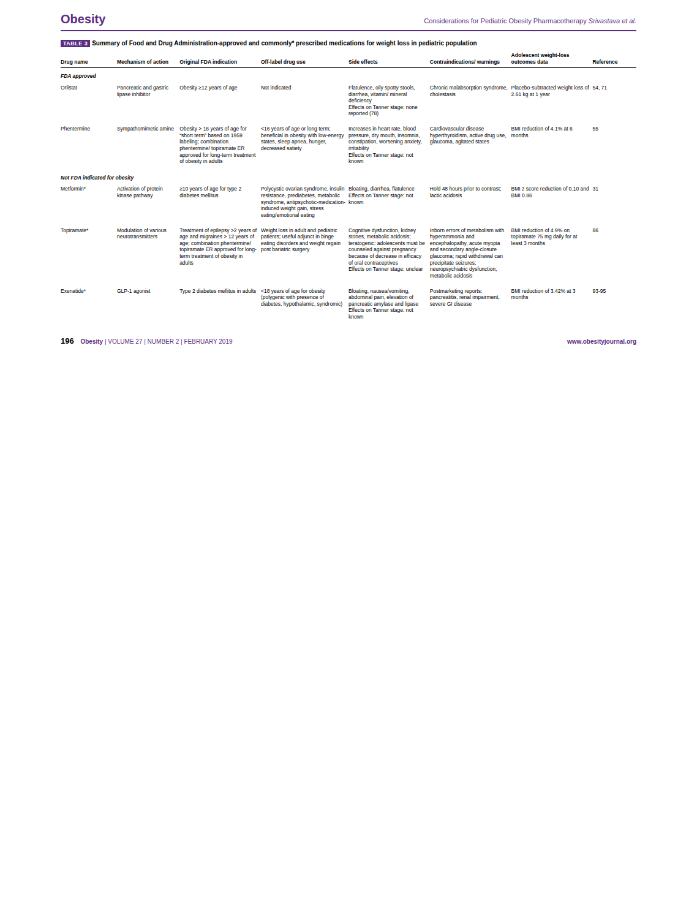Obesity
Considerations for Pediatric Obesity Pharmacotherapy Srivastava et al.
TABLE 3 Summary of Food and Drug Administration-approved and commonly* prescribed medications for weight loss in pediatric population
| Drug name | Mechanism of action | Original FDA indication | Off-label drug use | Side effects | Contraindications/ warnings | Adolescent weight-loss outcomes data | Reference |
| --- | --- | --- | --- | --- | --- | --- | --- |
| FDA approved |
| Orlistat | Pancreatic and gastric lipase inhibitor | Obesity ≥12 years of age | Not indicated | Flatulence, oily spotty stools, diarrhea, vitamin/ mineral deficiency Effects on Tanner stage: none reported (78) | Chronic malabsorption syndrome, cholestasis | Placebo-subtracted weight loss of 2.61 kg at 1 year | 54, 71 |
| Phentermine | Sympathomimetic amine | Obesity > 16 years of age for “short term” based on 1959 labeling; combination phentermine/ topiramate ER approved for long-term treatment of obesity in adults | <16 years of age or long term; beneficial in obesity with low-energy states, sleep apnea, hunger, decreased satiety | Increases in heart rate, blood pressure, dry mouth, insomnia, constipation, worsening anxiety, irritability Effects on Tanner stage: not known | Cardiovascular disease hyperthyroidism, active drug use, glaucoma, agitated states | BMI reduction of 4.1% at 6 months | 55 |
| Not FDA indicated for obesity |
| Metformin* | Activation of protein kinase pathway | ≥10 years of age for type 2 diabetes mellitus | Polycystic ovarian syndrome, insulin resistance, prediabetes, metabolic syndrome, antipsychotic-medication-induced weight gain, stress eating/emotional eating | Bloating, diarrhea, flatulence Effects on Tanner stage: not known | Hold 48 hours prior to contrast; lactic acidosis | BMI z score reduction of 0.10 and BMI 0.86 | 31 |
| Topiramate* | Modulation of various neurotransmitters | Treatment of epilepsy >2 years of age and migraines > 12 years of age; combination phentermine/ topiramate ER approved for long-term treatment of obesity in adults | Weight loss in adult and pediatric patients; useful adjunct in binge eating disorders and weight regain post bariatric surgery | Cognitive dysfunction, kidney stones, metabolic acidosis; teratogenic: adolescents must be counseled against pregnancy because of decrease in efficacy of oral contraceptives Effects on Tanner stage: unclear | Inborn errors of metabolism with hyperammonia and encephalopathy, acute myopia and secondary angle-closure glaucoma; rapid withdrawal can precipitate seizures; neuropsychiatric dysfunction, metabolic acidosis | BMI reduction of 4.9% on topiramate 75 mg daily for at least 3 months | 86 |
| Exenatide* | GLP-1 agonist | Type 2 diabetes mellitus in adults | <18 years of age for obesity (polygenic with presence of diabetes, hypothalamic, syndromic) | Bloating, nausea/vomiting, abdominal pain, elevation of pancreatic amylase and lipase Effects on Tanner stage: not known | Postmarketing reports: pancreatitis, renal impairment, severe GI disease | BMI reduction of 3.42% at 3 months | 93-95 |
196 Obesity | VOLUME 27 | NUMBER 2 | FEBRUARY 2019
www.obesityjournal.org